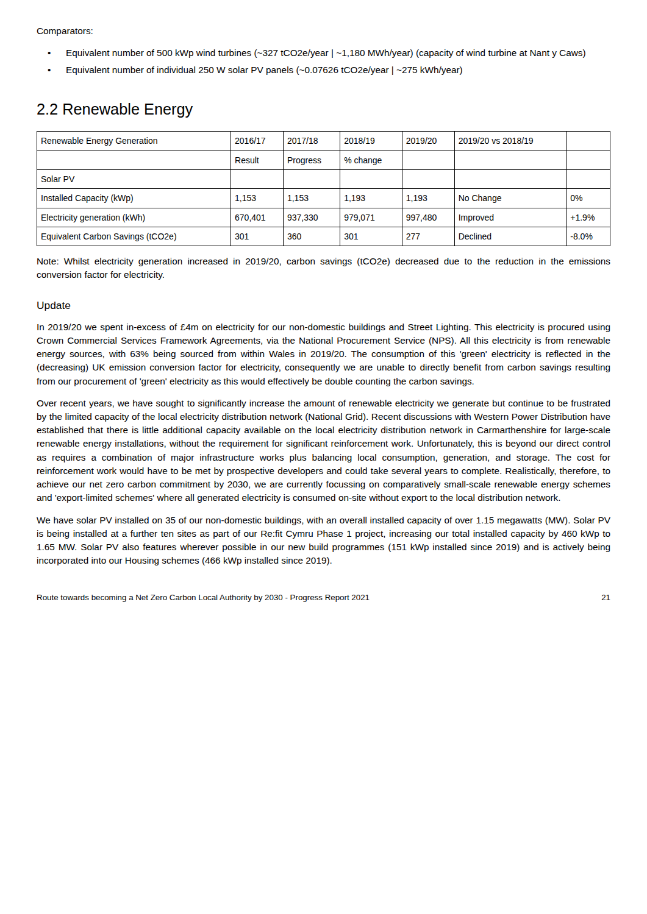Comparators:
Equivalent number of 500 kWp wind turbines (~327 tCO2e/year | ~1,180 MWh/year) (capacity of wind turbine at Nant y Caws)
Equivalent number of individual 250 W solar PV panels (~0.07626 tCO2e/year | ~275 kWh/year)
2.2 Renewable Energy
| Renewable Energy Generation | 2016/17 | 2017/18 | 2018/19 | 2019/20 | 2019/20 vs 2018/19 | |
| --- | --- | --- | --- | --- | --- | --- |
| | Result | Progress | % change | | | |
| Solar PV | | | | | | |
| Installed Capacity (kWp) | 1,153 | 1,153 | 1,193 | 1,193 | No Change | 0% |
| Electricity generation (kWh) | 670,401 | 937,330 | 979,071 | 997,480 | Improved | +1.9% |
| Equivalent Carbon Savings (tCO2e) | 301 | 360 | 301 | 277 | Declined | -8.0% |
Note: Whilst electricity generation increased in 2019/20, carbon savings (tCO2e) decreased due to the reduction in the emissions conversion factor for electricity.
Update
In 2019/20 we spent in-excess of £4m on electricity for our non-domestic buildings and Street Lighting. This electricity is procured using Crown Commercial Services Framework Agreements, via the National Procurement Service (NPS). All this electricity is from renewable energy sources, with 63% being sourced from within Wales in 2019/20. The consumption of this 'green' electricity is reflected in the (decreasing) UK emission conversion factor for electricity, consequently we are unable to directly benefit from carbon savings resulting from our procurement of 'green' electricity as this would effectively be double counting the carbon savings.
Over recent years, we have sought to significantly increase the amount of renewable electricity we generate but continue to be frustrated by the limited capacity of the local electricity distribution network (National Grid). Recent discussions with Western Power Distribution have established that there is little additional capacity available on the local electricity distribution network in Carmarthenshire for large-scale renewable energy installations, without the requirement for significant reinforcement work. Unfortunately, this is beyond our direct control as requires a combination of major infrastructure works plus balancing local consumption, generation, and storage. The cost for reinforcement work would have to be met by prospective developers and could take several years to complete. Realistically, therefore, to achieve our net zero carbon commitment by 2030, we are currently focussing on comparatively small-scale renewable energy schemes and 'export-limited schemes' where all generated electricity is consumed on-site without export to the local distribution network.
We have solar PV installed on 35 of our non-domestic buildings, with an overall installed capacity of over 1.15 megawatts (MW). Solar PV is being installed at a further ten sites as part of our Re:fit Cymru Phase 1 project, increasing our total installed capacity by 460 kWp to 1.65 MW. Solar PV also features wherever possible in our new build programmes (151 kWp installed since 2019) and is actively being incorporated into our Housing schemes (466 kWp installed since 2019).
Route towards becoming a Net Zero Carbon Local Authority by 2030 - Progress Report 2021 21